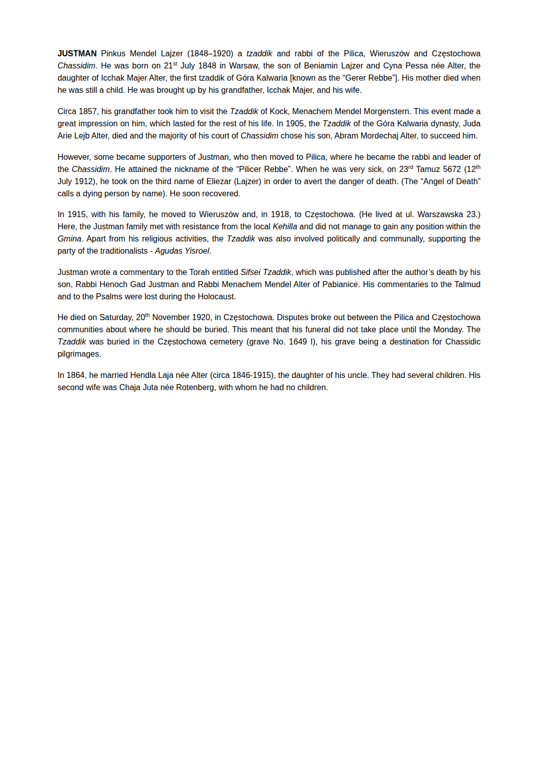JUSTMAN Pinkus Mendel Lajzer (1848–1920) a tzaddik and rabbi of the Pilica, Wieruszów and Częstochowa Chassidim. He was born on 21st July 1848 in Warsaw, the son of Beniamin Lajzer and Cyna Pessa née Alter, the daughter of Icchak Majer Alter, the first tzaddik of Góra Kalwaria [known as the “Gerer Rebbe”]. His mother died when he was still a child. He was brought up by his grandfather, Icchak Majer, and his wife.
Circa 1857, his grandfather took him to visit the Tzaddik of Kock, Menachem Mendel Morgenstern. This event made a great impression on him, which lasted for the rest of his life. In 1905, the Tzaddik of the Góra Kalwaria dynasty, Juda Arie Lejb Alter, died and the majority of his court of Chassidim chose his son, Abram Mordechaj Alter, to succeed him.
However, some became supporters of Justman, who then moved to Pilica, where he became the rabbi and leader of the Chassidim. He attained the nickname of the “Pilicer Rebbe”. When he was very sick, on 23rd Tamuz 5672 (12th July 1912), he took on the third name of Eliezar (Lajzer) in order to avert the danger of death. (The “Angel of Death” calls a dying person by name). He soon recovered.
In 1915, with his family, he moved to Wieruszów and, in 1918, to Częstochowa. (He lived at ul. Warszawska 23.) Here, the Justman family met with resistance from the local Kehilla and did not manage to gain any position within the Gmina. Apart from his religious activities, the Tzaddik was also involved politically and communally, supporting the party of the traditionalists - Agudas Yisroel.
Justman wrote a commentary to the Torah entitled Sifsei Tzaddik, which was published after the author’s death by his son, Rabbi Henoch Gad Justman and Rabbi Menachem Mendel Alter of Pabianice. His commentaries to the Talmud and to the Psalms were lost during the Holocaust.
He died on Saturday, 20th November 1920, in Częstochowa. Disputes broke out between the Pilica and Częstochowa communities about where he should be buried. This meant that his funeral did not take place until the Monday. The Tzaddik was buried in the Częstochowa cemetery (grave No. 1649 I), his grave being a destination for Chassidic pilgrimages.
In 1864, he married Hendla Laja née Alter (circa 1846-1915), the daughter of his uncle. They had several children. His second wife was Chaja Juta née Rotenberg, with whom he had no children.